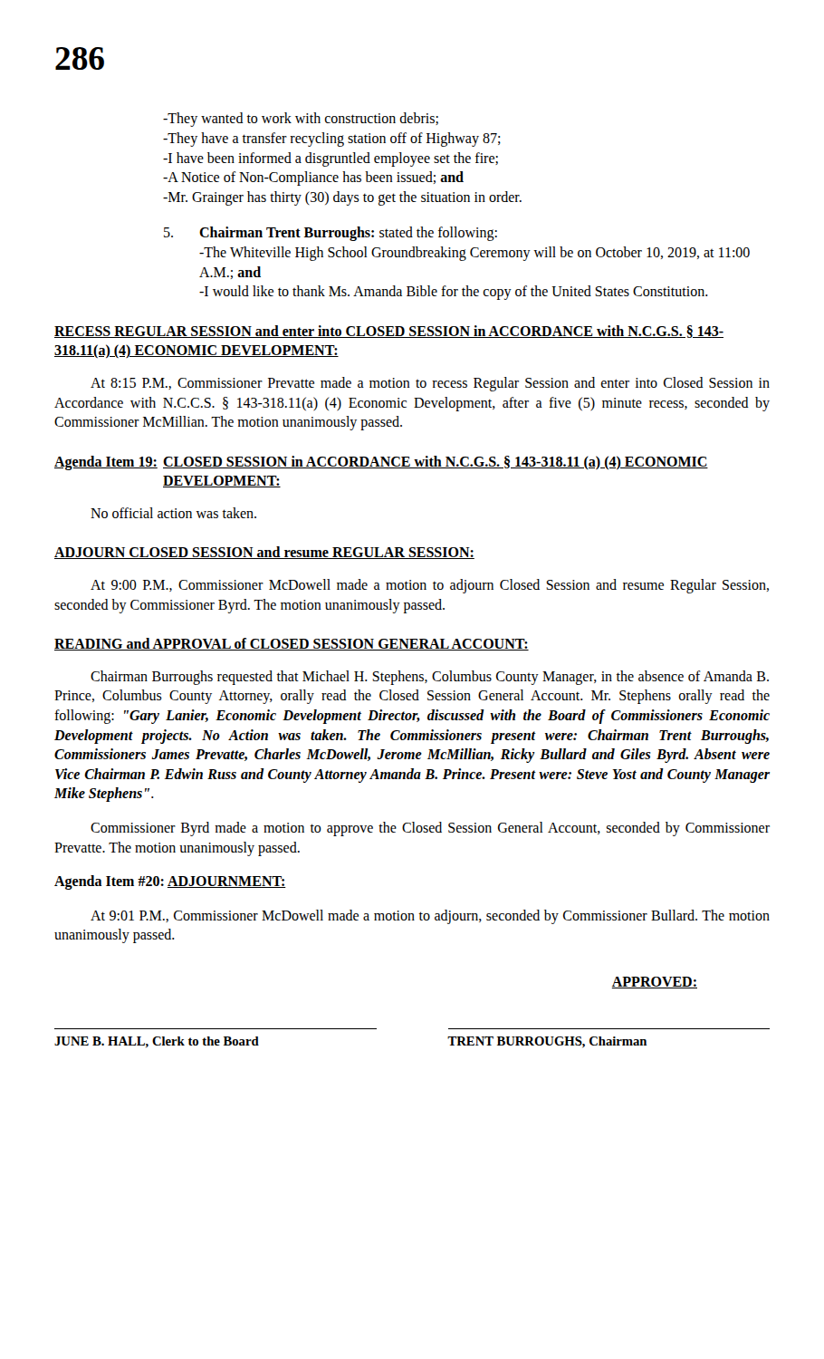286
-They wanted to work with construction debris;
-They have a transfer recycling station off of Highway 87;
-I have been informed a disgruntled employee set the fire;
-A Notice of Non-Compliance has been issued; and
-Mr. Grainger has thirty (30) days to get the situation in order.
5.
Chairman Trent Burroughs: stated the following:
-The Whiteville High School Groundbreaking Ceremony will be on October 10, 2019, at 11:00 A.M.; and
-I would like to thank Ms. Amanda Bible for the copy of the United States Constitution.
RECESS REGULAR SESSION and enter into CLOSED SESSION in ACCORDANCE with N.C.G.S. § 143-318.11(a) (4) ECONOMIC DEVELOPMENT:
At 8:15 P.M., Commissioner Prevatte made a motion to recess Regular Session and enter into Closed Session in Accordance with N.C.C.S. § 143-318.11(a) (4) Economic Development, after a five (5) minute recess, seconded by Commissioner McMillian. The motion unanimously passed.
Agenda Item 19:
CLOSED SESSION in ACCORDANCE with N.C.G.S. § 143-318.11 (a) (4) ECONOMIC DEVELOPMENT:
No official action was taken.
ADJOURN CLOSED SESSION and resume REGULAR SESSION:
At 9:00 P.M., Commissioner McDowell made a motion to adjourn Closed Session and resume Regular Session, seconded by Commissioner Byrd. The motion unanimously passed.
READING and APPROVAL of CLOSED SESSION GENERAL ACCOUNT:
Chairman Burroughs requested that Michael H. Stephens, Columbus County Manager, in the absence of Amanda B. Prince, Columbus County Attorney, orally read the Closed Session General Account. Mr. Stephens orally read the following: "Gary Lanier, Economic Development Director, discussed with the Board of Commissioners Economic Development projects. No Action was taken. The Commissioners present were: Chairman Trent Burroughs, Commissioners James Prevatte, Charles McDowell, Jerome McMillian, Ricky Bullard and Giles Byrd. Absent were Vice Chairman P. Edwin Russ and County Attorney Amanda B. Prince. Present were: Steve Yost and County Manager Mike Stephens".
Commissioner Byrd made a motion to approve the Closed Session General Account, seconded by Commissioner Prevatte. The motion unanimously passed.
Agenda Item #20: ADJOURNMENT:
At 9:01 P.M., Commissioner McDowell made a motion to adjourn, seconded by Commissioner Bullard. The motion unanimously passed.
APPROVED:
JUNE B. HALL, Clerk to the Board
TRENT BURROUGHS, Chairman